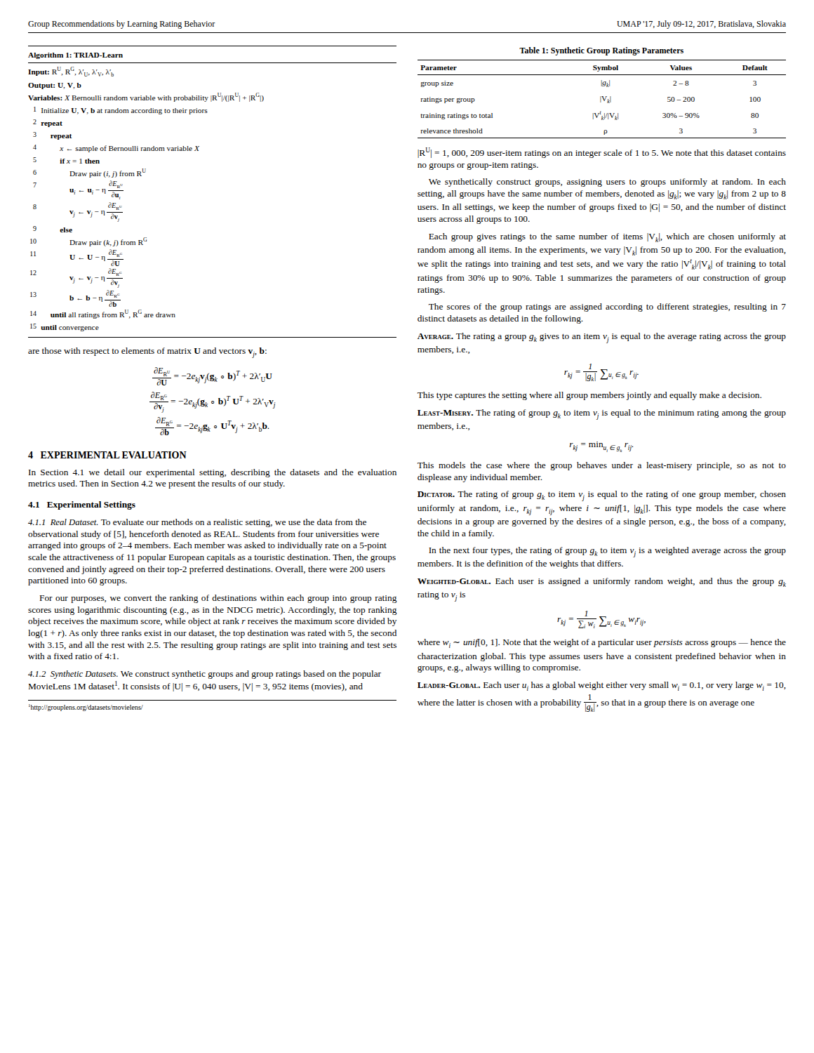Group Recommendations by Learning Rating Behavior UMAP '17, July 09-12, 2017, Bratislava, Slovakia
Algorithm 1: TRIAD-Learn
Input: RU, RG, λ′U, λ′V, λ′b
Output: U, V, b
Variables: X Bernoulli random variable with probability |RU|/(|RU| + |RG|)
Initialize U, V, b at random according to their priors
repeat
repeat
x ← sample of Bernoulli random variable X
if x = 1 then
Draw pair (i, j) from RU
ui ← ui − η ∂ERU∂ui
vj ← vj − η ∂ERU∂vj
else
Draw pair (k, j) from RG
U ← U − η ∂ERG∂U
vj ← vj − η ∂ERG∂vj
b ← b − η ∂ERG∂b
until all ratings from RU, RG are drawn
until convergence
are those with respect to elements of matrix U and vectors vj, b:
∂ERU∂U = −2ekjvj(gk ∘ b)T + 2λ′UU ∂ERG∂vj = −2ekj(gk ∘ b)T UT + 2λ′Vvj ∂ERG∂b = −2ekjgk ∘ UTvj + 2λ′bb.
4 EXPERIMENTAL EVALUATION
In Section 4.1 we detail our experimental setting, describing the datasets and the evaluation metrics used. Then in Section 4.2 we present the results of our study.
4.1 Experimental Settings
4.1.1 Real Dataset.
To evaluate our methods on a realistic setting, we use the data from the observational study of [5], henceforth denoted as REAL. Students from four universities were arranged into groups of 2–4 members. Each member was asked to individually rate on a 5-point scale the attractiveness of 11 popular European capitals as a touristic destination. Then, the groups convened and jointly agreed on their top-2 preferred destinations. Overall, there were 200 users partitioned into 60 groups.
For our purposes, we convert the ranking of destinations within each group into group rating scores using logarithmic discounting (e.g., as in the NDCG metric). Accordingly, the top ranking object receives the maximum score, while object at rank r receives the maximum score divided by log(1 + r). As only three ranks exist in our dataset, the top destination was rated with 5, the second with 3.15, and all the rest with 2.5. The resulting group ratings are split into training and test sets with a fixed ratio of 4:1.
4.1.2 Synthetic Datasets.
We construct synthetic groups and group ratings based on the popular MovieLens 1M dataset1. It consists of |U| = 6, 040 users, |V| = 3, 952 items (movies), and
1http://grouplens.org/datasets/movielens/
Table 1: Synthetic Group Ratings Parameters
| Parameter | Symbol | Values | Default |
| --- | --- | --- | --- |
| group size | / g k / | 2 – 8 | 3 |
| ratings per group | / V k / | 50 – 200 | 100 |
| training ratings to total | / V t k /// V k / | 30% – 90% | 80 |
| relevance threshold | ρ | 3 | 3 |
|RU| = 1, 000, 209 user-item ratings on an integer scale of 1 to 5. We note that this dataset contains no groups or group-item ratings.
We synthetically construct groups, assigning users to groups uniformly at random. In each setting, all groups have the same number of members, denoted as |gk|; we vary |gk| from 2 up to 8 users. In all settings, we keep the number of groups fixed to |G| = 50, and the number of distinct users across all groups to 100.
Each group gives ratings to the same number of items |Vk|, which are chosen uniformly at random among all items. In the experiments, we vary |Vk| from 50 up to 200. For the evaluation, we split the ratings into training and test sets, and we vary the ratio |Vtk|/|Vk| of training to total ratings from 30% up to 90%. Table 1 summarizes the parameters of our construction of group ratings.
The scores of the group ratings are assigned according to different strategies, resulting in 7 distinct datasets as detailed in the following.
Average. The rating a group gk gives to an item vj is equal to the average rating across the group members, i.e.,
rkj = 1|gk| ∑ui ∈ gk rij.
This type captures the setting where all group members jointly and equally make a decision.
Least-Misery. The rating of group gk to item vj is equal to the minimum rating among the group members, i.e.,
rkj = minui ∈ gk rij.
This models the case where the group behaves under a least-misery principle, so as not to displease any individual member.
Dictator. The rating of group gk to item vj is equal to the rating of one group member, chosen uniformly at random, i.e., rkj = rij, where i ∼ unif[1, |gk|]. This type models the case where decisions in a group are governed by the desires of a single person, e.g., the boss of a company, the child in a family.
In the next four types, the rating of group gk to item vj is a weighted average across the group members. It is the definition of the weights that differs.
Weighted-Global. Each user is assigned a uniformly random weight, and thus the group gk rating to vj is
rkj = 1∑i wi ∑ui ∈ gk wirij,
where wi ∼ unif[0, 1]. Note that the weight of a particular user persists across groups — hence the characterization global. This type assumes users have a consistent predefined behavior when in groups, e.g., always willing to compromise.
Leader-Global. Each user ui has a global weight either very small wi = 0.1, or very large wi = 10, where the latter is chosen with a probability 1|gk|, so that in a group there is on average one